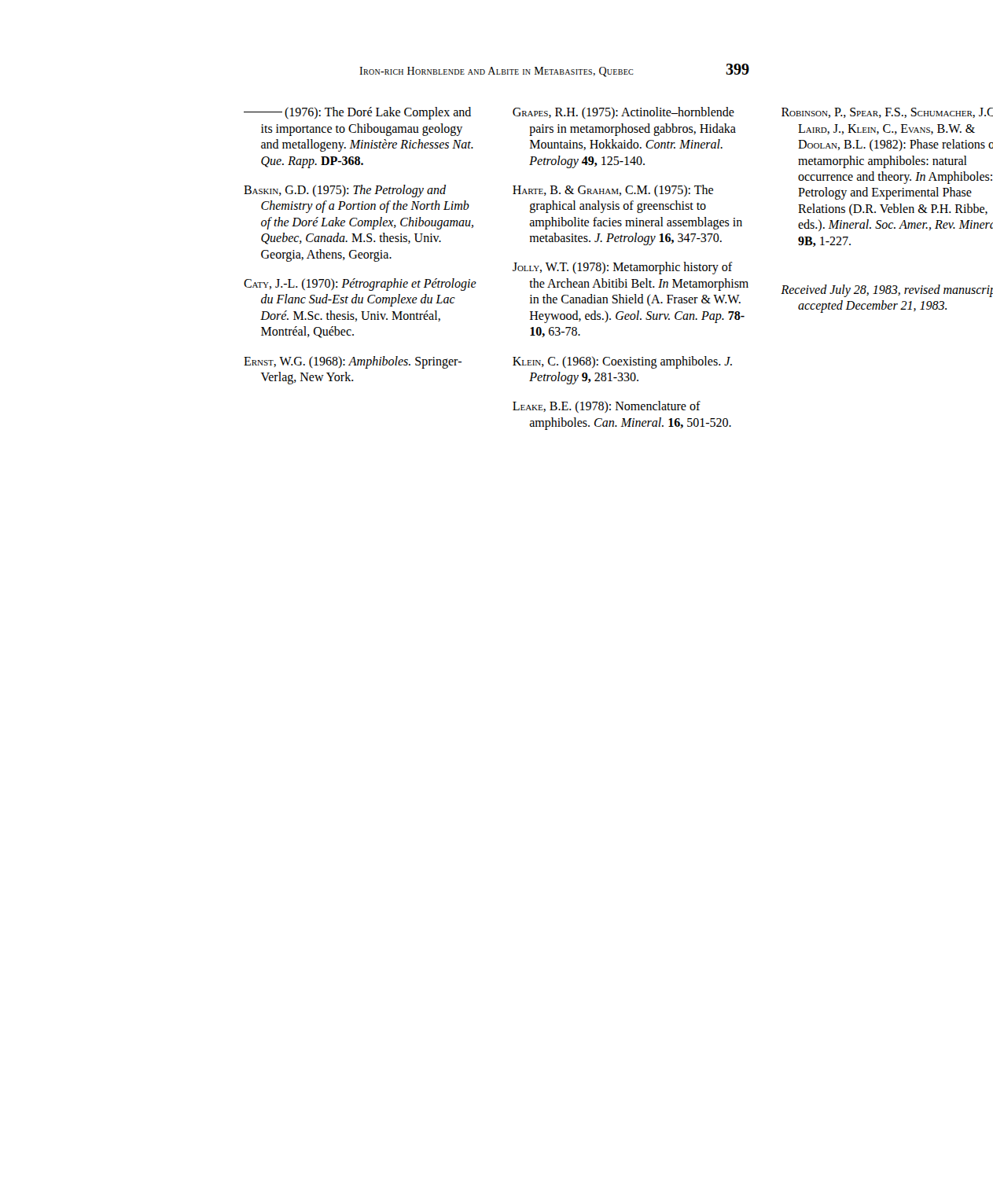Iron-rich Hornblende and Albite in Metabasites, Quebec
399
(1976): The Doré Lake Complex and its importance to Chibougamau geology and metallogeny. Ministère Richesses Nat. Que. Rapp. DP-368.
Baskin, G.D. (1975): The Petrology and Chemistry of a Portion of the North Limb of the Doré Lake Complex, Chibougamau, Quebec, Canada. M.S. thesis, Univ. Georgia, Athens, Georgia.
Caty, J.-L. (1970): Pétrographie et Pétrologie du Flanc Sud-Est du Complexe du Lac Doré. M.Sc. thesis, Univ. Montréal, Montréal, Québec.
Ernst, W.G. (1968): Amphiboles. Springer-Verlag, New York.
Grapes, R.H. (1975): Actinolite–hornblende pairs in metamorphosed gabbros, Hidaka Mountains, Hokkaido. Contr. Mineral. Petrology 49, 125-140.
Harte, B. & Graham, C.M. (1975): The graphical analysis of greenschist to amphibolite facies mineral assemblages in metabasites. J. Petrology 16, 347-370.
Jolly, W.T. (1978): Metamorphic history of the Archean Abitibi Belt. In Metamorphism in the Canadian Shield (A. Fraser & W.W. Heywood, eds.). Geol. Surv. Can. Pap. 78-10, 63-78.
Klein, C. (1968): Coexisting amphiboles. J. Petrology 9, 281-330.
Leake, B.E. (1978): Nomenclature of amphiboles. Can. Mineral. 16, 501-520.
Robinson, P., Spear, F.S., Schumacher, J.C., Laird, J., Klein, C., Evans, B.W. & Doolan, B.L. (1982): Phase relations of metamorphic amphiboles: natural occurrence and theory. In Amphiboles: Petrology and Experimental Phase Relations (D.R. Veblen & P.H. Ribbe, eds.). Mineral. Soc. Amer., Rev. Mineral. 9B, 1-227.
Received July 28, 1983, revised manuscript accepted December 21, 1983.